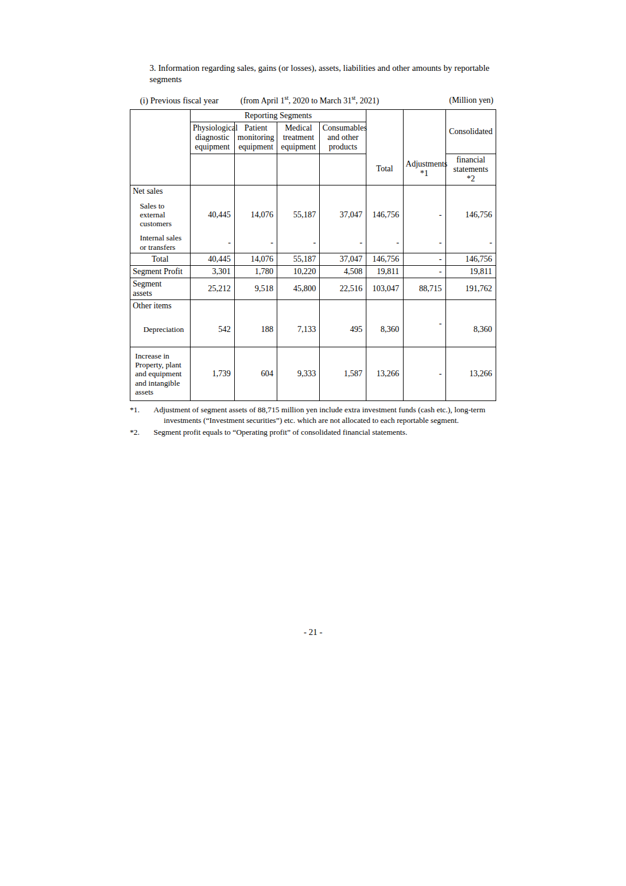3. Information regarding sales, gains (or losses), assets, liabilities and other amounts by reportable
segments
(i) Previous fiscal year (from April 1st, 2020 to March 31st, 2021) (Million yen)
| | Reporting Segments | | | Consolidated |
| --- | --- | --- | --- | --- |
| Physiological diagnostic equipment | Patient monitoring equipment | Medical treatment equipment | Consumables and other products |
| | | | | | Total | Adjustments *1 | financial statements *2 |
| Net sales | | | | | | | |
| Sales to external customers | 40,445 | 14,076 | 55,187 | 37,047 | 146,756 | - | 146,756 |
| Internal sales or transfers | - | - | - | - | - | - | - |
| Total | 40,445 | 14,076 | 55,187 | 37,047 | 146,756 | - | 146,756 |
| Segment Profit | 3,301 | 1,780 | 10,220 | 4,508 | 19,811 | - | 19,811 |
| Segment assets | 25,212 | 9,518 | 45,800 | 22,516 | 103,047 | 88,715 | 191,762 |
| Other items | | | | | | - | |
| Depreciation | 542 | 188 | 7,133 | 495 | 8,360 | 8,360 |
| Increase in Property, plant and equipment and intangible assets | 1,739 | 604 | 9,333 | 1,587 | 13,266 | - | 13,266 |
*1.
Adjustment of segment assets of 88,715 million yen include extra investment funds (cash etc.), long-term investments (“Investment securities”) etc. which are not allocated to each reportable segment.
*2.
Segment profit equals to “Operating profit” of consolidated financial statements.
- 21 -